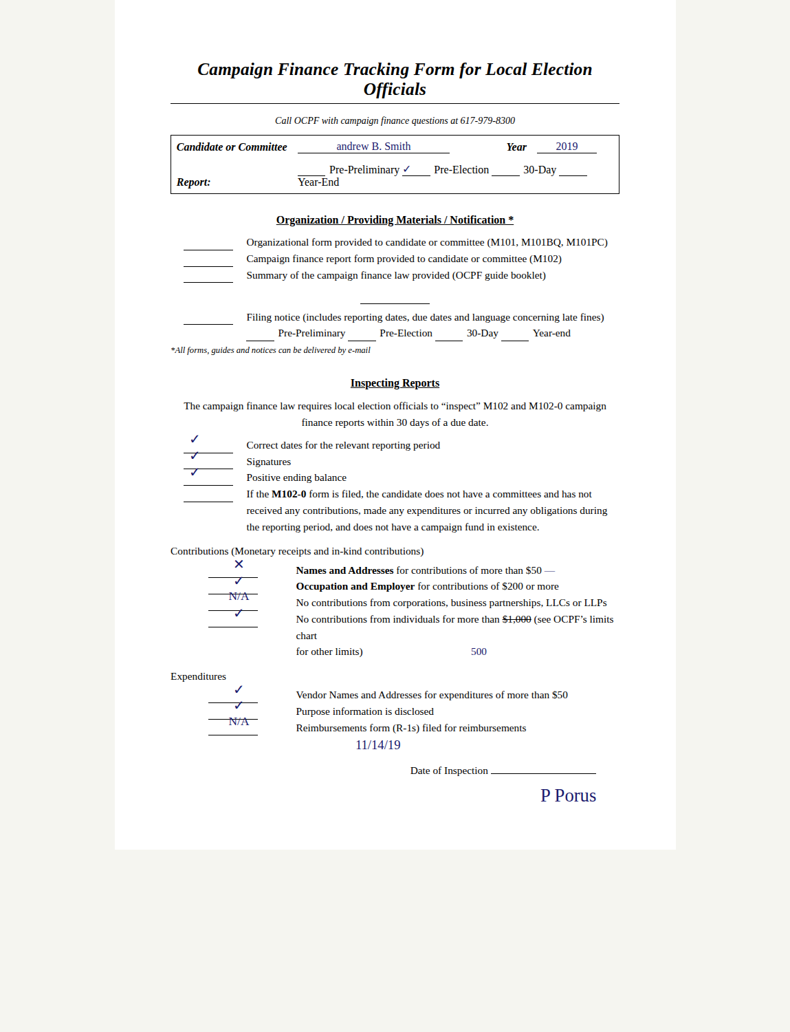Campaign Finance Tracking Form for Local Election Officials
Call OCPF with campaign finance questions at 617-979-8300
| Candidate or Committee | andrew B. Smith | Year | 2019 |
| Report: | Pre-Preliminary ✓ Pre-Election 30-Day Year-End |
Organization / Providing Materials / Notification *
Organizational form provided to candidate or committee (M101, M101BQ, M101PC)
Campaign finance report form provided to candidate or committee (M102)
Summary of the campaign finance law provided (OCPF guide booklet)
Filing notice (includes reporting dates, due dates and language concerning late fines)
Pre-Preliminary Pre-Election 30-Day Year-end
*All forms, guides and notices can be delivered by e-mail
Inspecting Reports
The campaign finance law requires local election officials to “inspect” M102 and M102-0 campaign
finance reports within 30 days of a due date.
✓
Correct dates for the relevant reporting period
✓
Signatures
✓
Positive ending balance
If the M102-0 form is filed, the candidate does not have a committees and has not received any contributions, made any expenditures or incurred any obligations during the reporting period, and does not have a campaign fund in existence.
Contributions (Monetary receipts and in-kind contributions)
✕
Names and Addresses for contributions of more than $50 —
✓
Occupation and Employer for contributions of $200 or more
N/A
No contributions from corporations, business partnerships, LLCs or LLPs
✓
No contributions from individuals for more than $1,000 (see OCPF’s limits chart
for other limits) 500
Expenditures
✓
Vendor Names and Addresses for expenditures of more than $50
✓
Purpose information is disclosed
N/A
Reimbursements form (R-1s) filed for reimbursements 11/14/19
Date of Inspection
P Porus